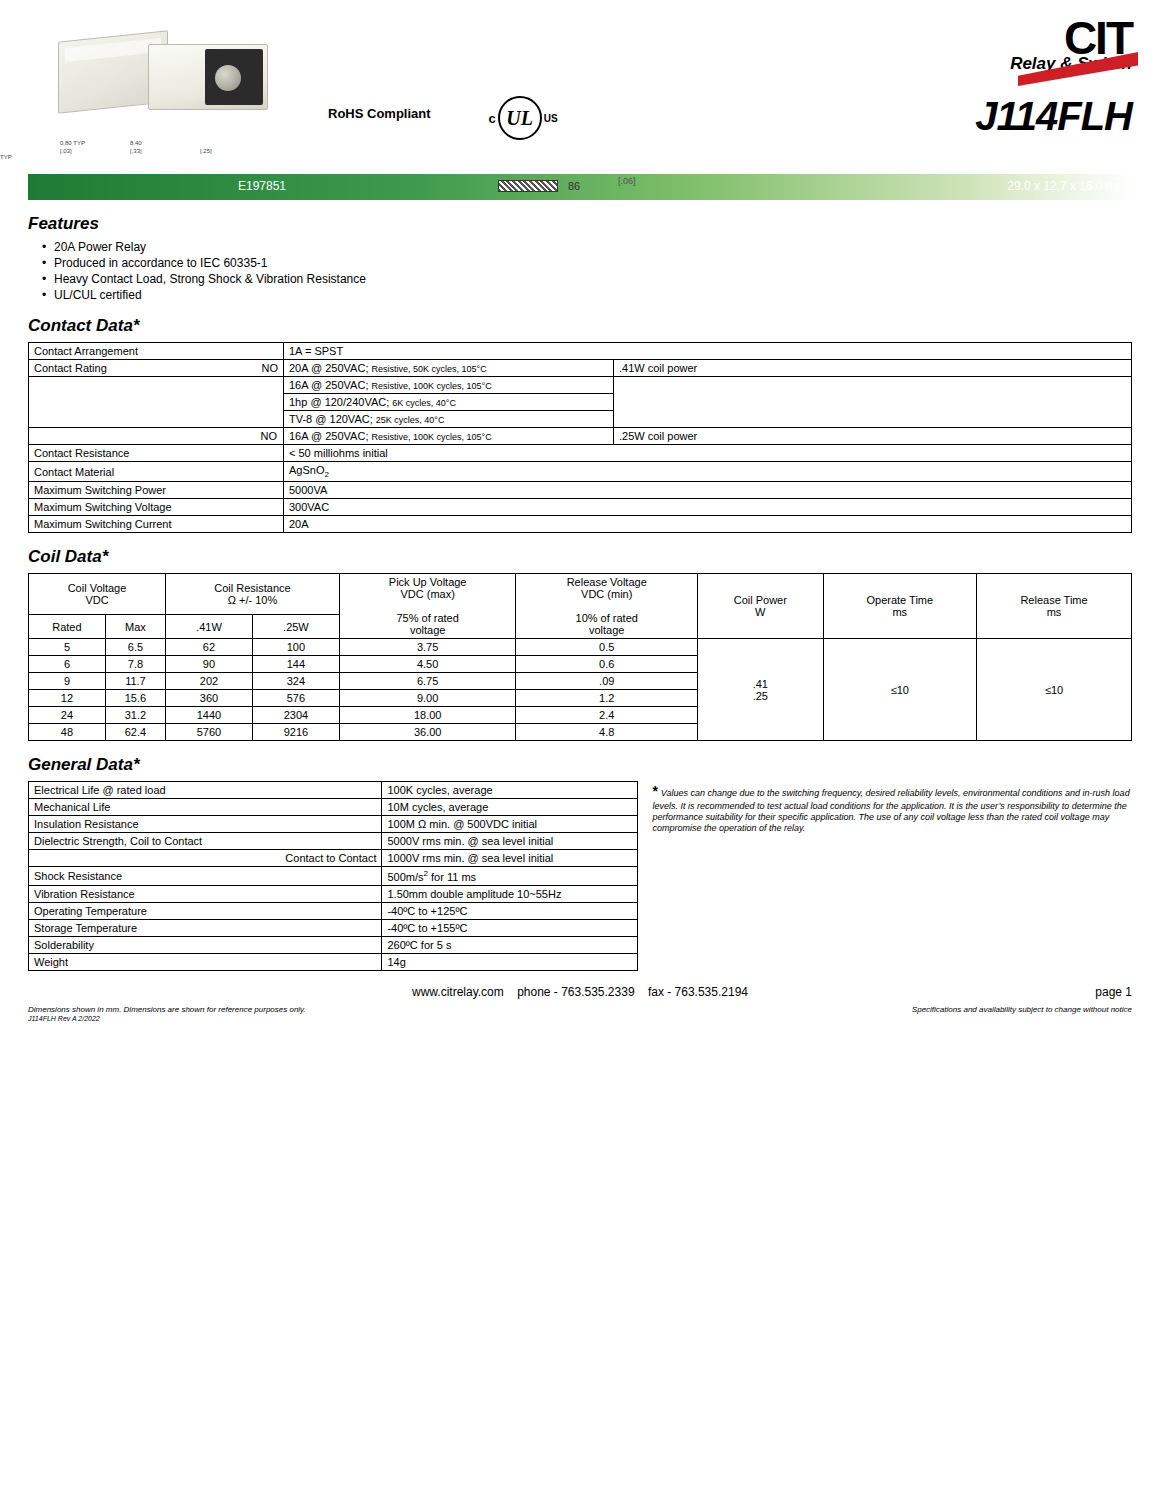RoHS Compliant
cUL US
CIT
Relay & Switch
J114FLH
E197851 86 [.06] 29.0 x 12.7 x 16.0 mm
0.80 TYP [.03] 8.40 [.33] [.25] TYP
Features
20A Power Relay
Produced in accordance to IEC 60335-1
Heavy Contact Load, Strong Shock & Vibration Resistance
UL/CUL certified
Contact Data*
| Contact Arrangement | 1A = SPST |
| Contact Rating NO | 20A @ 250VAC; Resistive, 50K cycles, 105°C | .41W coil power |
| | 16A @ 250VAC; Resistive, 100K cycles, 105°C | |
| | 1hp @ 120/240VAC; 6K cycles, 40°C | |
| | TV-8 @ 120VAC; 25K cycles, 40°C | |
| NO | 16A @ 250VAC; Resistive, 100K cycles, 105°C | .25W coil power |
| Contact Resistance | < 50 milliohms initial |
| Contact Material | AgSnO 2 |
| Maximum Switching Power | 5000VA |
| Maximum Switching Voltage | 300VAC |
| Maximum Switching Current | 20A |
Coil Data*
| Coil Voltage VDC | Coil Resistance Ω +/- 10% | Pick Up Voltage VDC (max) 75% of rated voltage | Release Voltage VDC (min) 10% of rated voltage | Coil Power W | Operate Time ms | Release Time ms |
| --- | --- | --- | --- | --- | --- | --- |
| Rated | Max | .41W | .25W |
| 5 | 6.5 | 62 | 100 | 3.75 | 0.5 | .41 .25 | ≤10 | ≤10 |
| 6 | 7.8 | 90 | 144 | 4.50 | 0.6 |
| 9 | 11.7 | 202 | 324 | 6.75 | .09 |
| 12 | 15.6 | 360 | 576 | 9.00 | 1.2 |
| 24 | 31.2 | 1440 | 2304 | 18.00 | 2.4 |
| 48 | 62.4 | 5760 | 9216 | 36.00 | 4.8 |
General Data*
| Electrical Life @ rated load | 100K cycles, average |
| Mechanical Life | 10M cycles, average |
| Insulation Resistance | 100M Ω min. @ 500VDC initial |
| Dielectric Strength, Coil to Contact | 5000V rms min. @ sea level initial |
| Contact to Contact | 1000V rms min. @ sea level initial |
| Shock Resistance | 500m/s 2 for 11 ms |
| Vibration Resistance | 1.50mm double amplitude 10~55Hz |
| Operating Temperature | -40ºC to +125ºC |
| Storage Temperature | -40ºC to +155ºC |
| Solderability | 260ºC for 5 s |
| Weight | 14g |
*Values can change due to the switching frequency, desired reliability levels, environmental conditions and in-rush load levels. It is recommended to test actual load conditions for the application. It is the user’s responsibility to determine the performance suitability for their specific application. The use of any coil voltage less than the rated coil voltage may compromise the operation of the relay.
www.citrelay.com phone - 763.535.2339 fax - 763.535.2194
page 1
Dimensions shown in mm. Dimensions are shown for reference purposes only. Specifications and availability subject to change without notice
J114FLH Rev A 2/2022